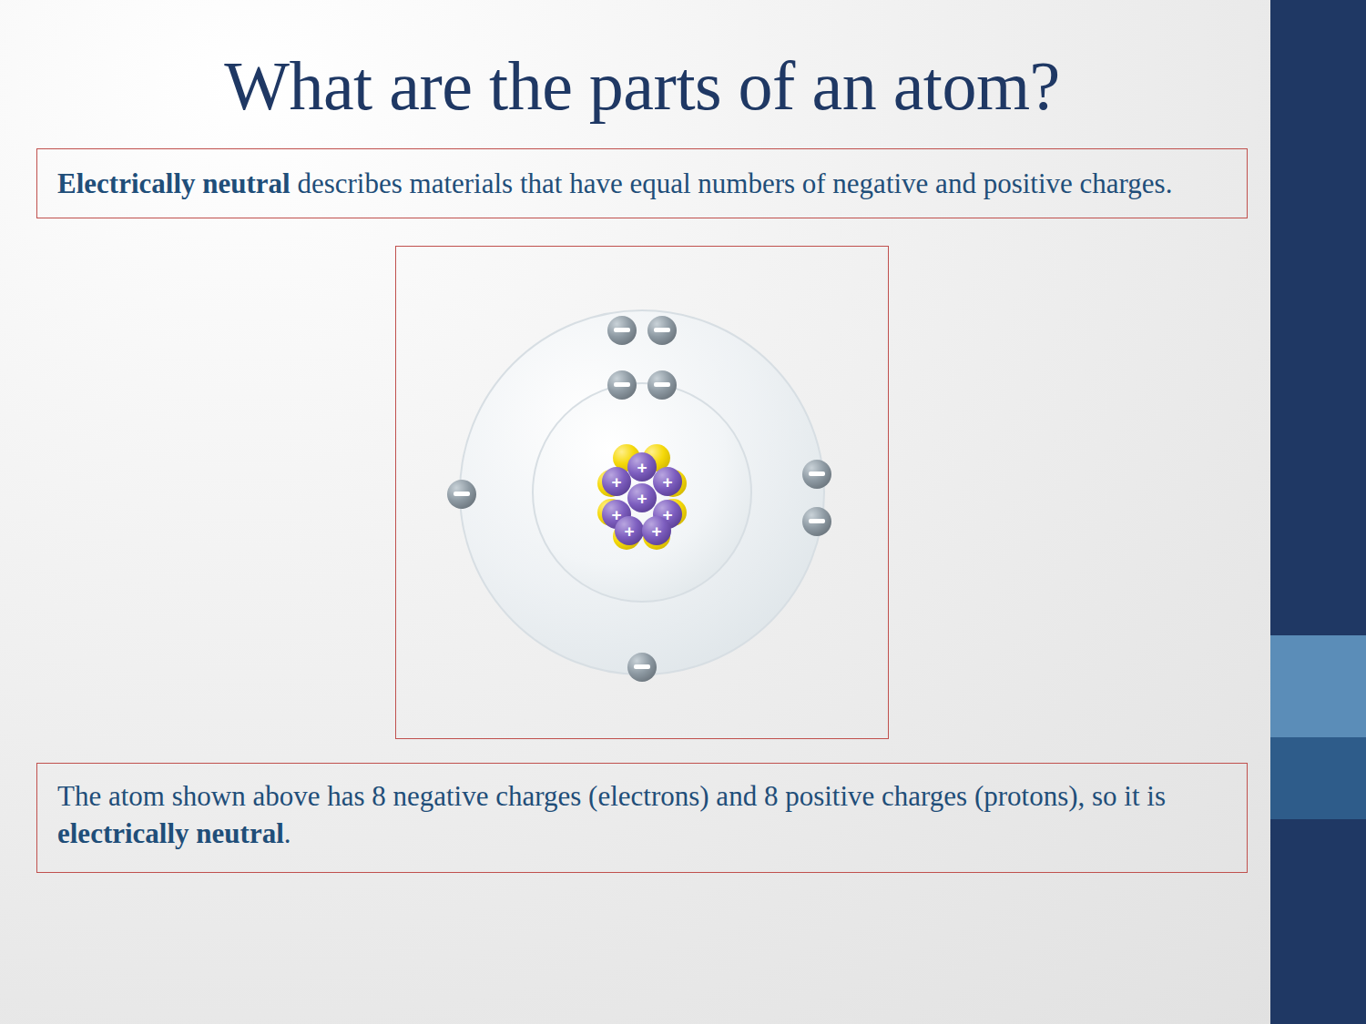What are the parts of an atom?
Electrically neutral describes materials that have equal numbers of negative and positive charges.
+ + + + + + + +
The atom shown above has 8 negative charges (electrons) and 8 positive charges (protons), so it is electrically neutral.